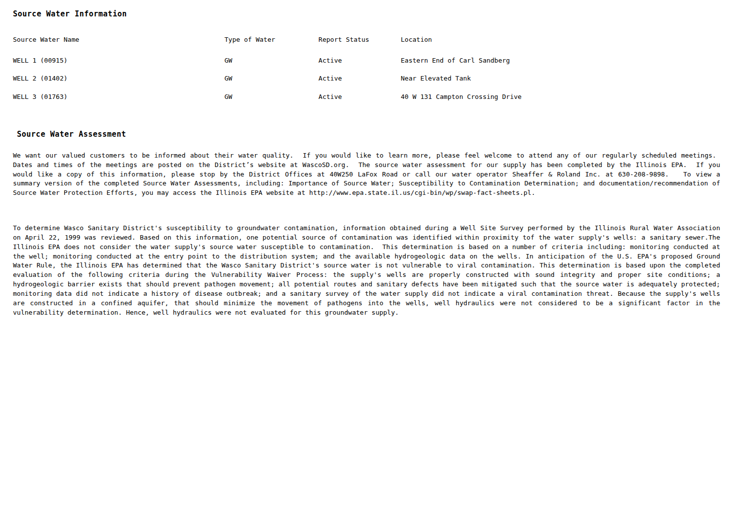Source Water Information
| Source Water Name | Type of Water | Report Status | Location |
| --- | --- | --- | --- |
| WELL 1 (00915) | GW | Active | Eastern End of Carl Sandberg |
| WELL 2 (01402) | GW | Active | Near Elevated Tank |
| WELL 3 (01763) | GW | Active | 40 W 131 Campton Crossing Drive |
Source Water Assessment
We want our valued customers to be informed about their water quality. If you would like to learn more, please feel welcome to attend any of our regularly scheduled meetings. Dates and times of the meetings are posted on the District’s website at WascoSD.org. The source water assessment for our supply has been completed by the Illinois EPA. If you would like a copy of this information, please stop by the District Offices at 40W250 LaFox Road or call our water operator Sheaffer & Roland Inc. at 630-208-9898. To view a summary version of the completed Source Water Assessments, including: Importance of Source Water; Susceptibility to Contamination Determination; and documentation/recommendation of Source Water Protection Efforts, you may access the Illinois EPA website at http://www.epa.state.il.us/cgi-bin/wp/swap-fact-sheets.pl.
To determine Wasco Sanitary District's susceptibility to groundwater contamination, information obtained during a Well Site Survey performed by the Illinois Rural Water Association on April 22, 1999 was reviewed. Based on this information, one potential source of contamination was identified within proximity tof the water supply's wells: a sanitary sewer.The Illinois EPA does not consider the water supply's source water susceptible to contamination. This determination is based on a number of criteria including: monitoring conducted at the well; monitoring conducted at the entry point to the distribution system; and the available hydrogeologic data on the wells. In anticipation of the U.S. EPA's proposed Ground Water Rule, the Illinois EPA has determined that the Wasco Sanitary District's source water is not vulnerable to viral contamination. This determination is based upon the completed evaluation of the following criteria during the Vulnerability Waiver Process: the supply's wells are properly constructed with sound integrity and proper site conditions; a hydrogeologic barrier exists that should prevent pathogen movement; all potential routes and sanitary defects have been mitigated such that the source water is adequately protected; monitoring data did not indicate a history of disease outbreak; and a sanitary survey of the water supply did not indicate a viral contamination threat. Because the supply's wells are constructed in a confined aquifer, that should minimize the movement of pathogens into the wells, well hydraulics were not considered to be a significant factor in the vulnerability determination. Hence, well hydraulics were not evaluated for this groundwater supply.